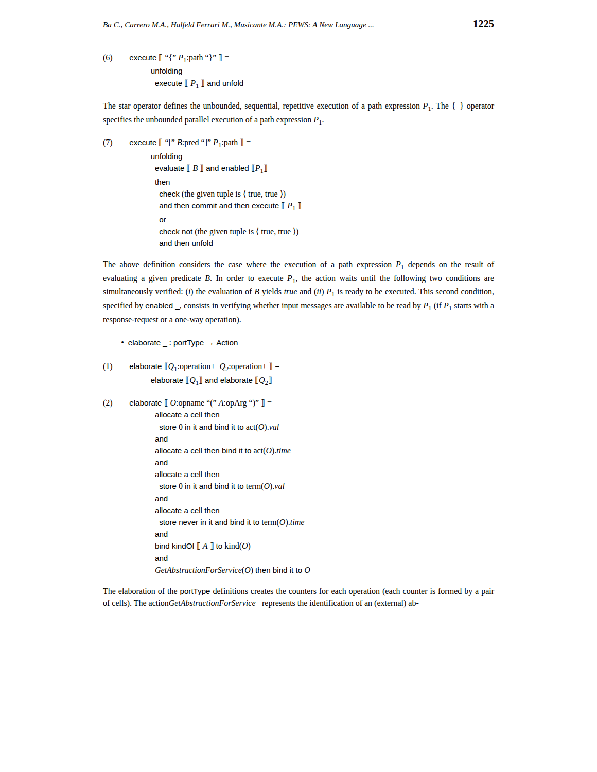Ba C., Carrero M.A., Halfeld Ferrari M., Musicante M.A.: PEWS: A New Language ... 1225
(6)
execute ⟦ “{” P 1:path “}” ⟧ =
unfolding
execute ⟦ P 1 ⟧ and unfold
The star operator defines the unbounded, sequential, repetitive execution of a path expression P 1. The {_} operator specifies the unbounded parallel execution of a path expression P 1.
(7)
execute ⟦ “[” B:pred “]” P 1:path ⟧ =
unfolding
evaluate ⟦ B ⟧ and enabled ⟦P 1⟧
then
check (the given tuple is ⟨ true, true ⟩)
and then commit and then execute ⟦ P 1 ⟧
or
check not (the given tuple is ⟨ true, true ⟩)
and then unfold
The above definition considers the case where the execution of a path expression P 1 depends on the result of evaluating a given predicate B. In order to execute P 1, the action waits until the following two conditions are simultaneously verified: (i) the evaluation of B yields true and (ii) P 1 is ready to be executed. This second condition, specified by enabled _, consists in verifying whether input messages are available to be read by P 1 (if P 1 starts with a response-request or a one-way operation).
• elaborate _ : portType → Action
(1)
elaborate ⟦Q 1:operation+ Q 2:operation+ ⟧ =
elaborate ⟦Q 1⟧ and elaborate ⟦Q 2⟧
(2)
elaborate ⟦ O:opname “(” A:opArg “)” ⟧ =
allocate a cell then
store 0 in it and bind it to act(O).val
and
allocate a cell then bind it to act(O).time
and
allocate a cell then
store 0 in it and bind it to term(O).val
and
allocate a cell then
store never in it and bind it to term(O).time
and
bind kindOf ⟦ A ⟧ to kind(O)
and
GetAbstractionForService(O) then bind it to O
The elaboration of the portType definitions creates the counters for each operation (each counter is formed by a pair of cells). The actionGetAbstractionForService_ represents the identification of an (external) ab-